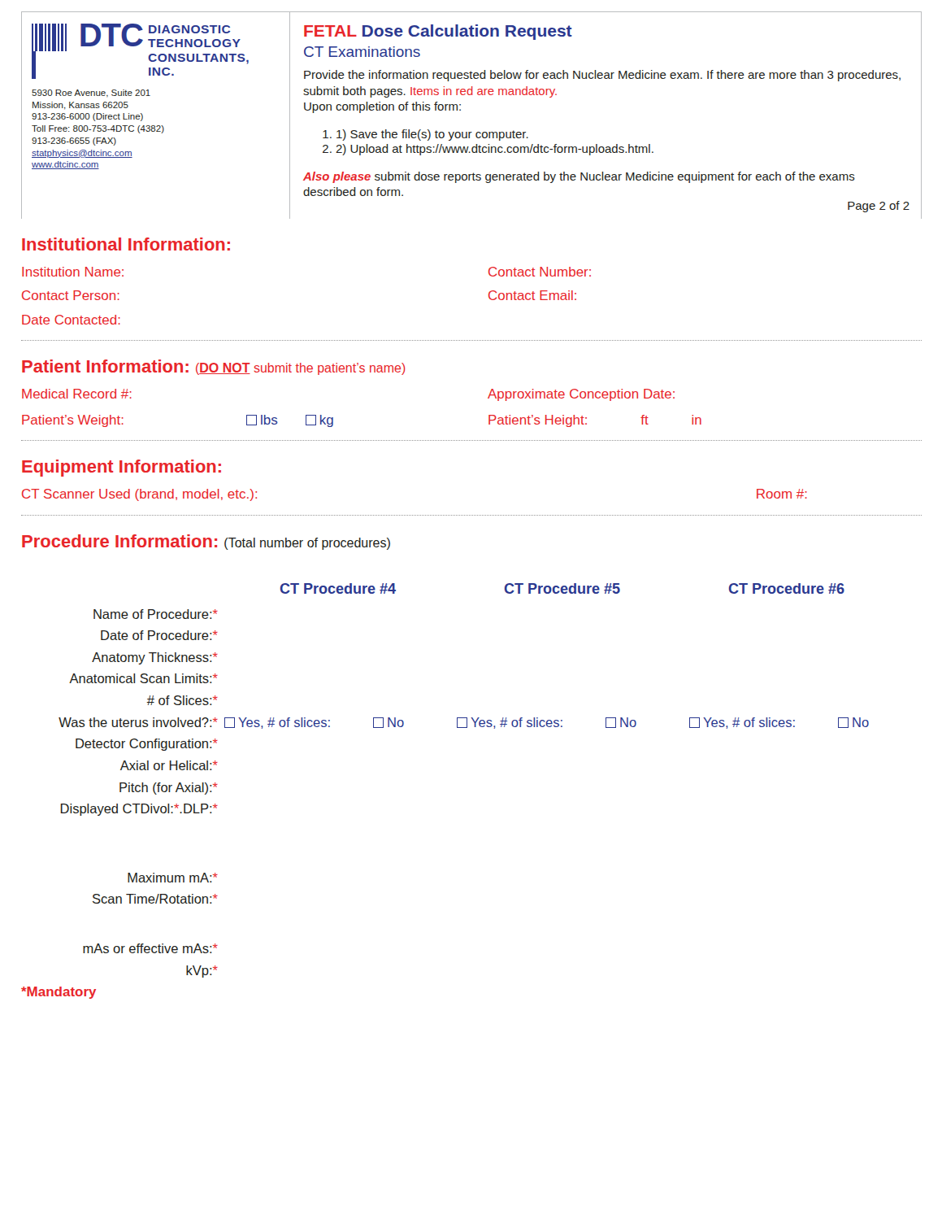DTC DIAGNOSTIC
TECHNOLOGY
CONSULTANTS, INC.
5930 Roe Avenue, Suite 201
Mission, Kansas 66205
913-236-6000 (Direct Line)
Toll Free: 800-753-4DTC (4382)
913-236-6655 (FAX)
statphysics@dtcinc.com
www.dtcinc.com
FETAL Dose Calculation Request
CT Examinations
Provide the information requested below for each Nuclear Medicine exam. If there are more than 3 procedures, submit both pages. Items in red are mandatory.
Upon completion of this form:
1) Save the file(s) to your computer.
2) Upload at https://www.dtcinc.com/dtc-form-uploads.html.
Also please submit dose reports generated by the Nuclear Medicine equipment for each of the exams described on form.
Page 2 of 2
Institutional Information:
Institution Name:
Contact Number:
Contact Person:
Contact Email:
Date Contacted:
Patient Information: (DO NOT submit the patient’s name)
Medical Record #:
Approximate Conception Date:
Patient’s Weight: lbs kg
Patient’s Height: ft in
Equipment Information:
CT Scanner Used (brand, model, etc.):
Room #:
Procedure Information: (Total number of procedures)
CT Procedure #4
CT Procedure #5
CT Procedure #6
| Name of Procedure: * | | | |
| Date of Procedure: * | | | |
| Anatomy Thickness: * | | | |
| Anatomical Scan Limits: * | | | |
| # of Slices: * | | | |
| Was the uterus involved?: * | Yes, # of slices: No | Yes, # of slices: No | Yes, # of slices: No |
| Detector Configuration: * | | | |
| Axial or Helical: * | | | |
| Pitch (for Axial): * | | | |
| Displayed CTDivol: * .DLP: * | | | |
| Maximum mA: * | | | |
| Scan Time/Rotation: * | | | |
| mAs or effective mAs: * | | | |
| kVp: * | | | |
| *Mandatory |